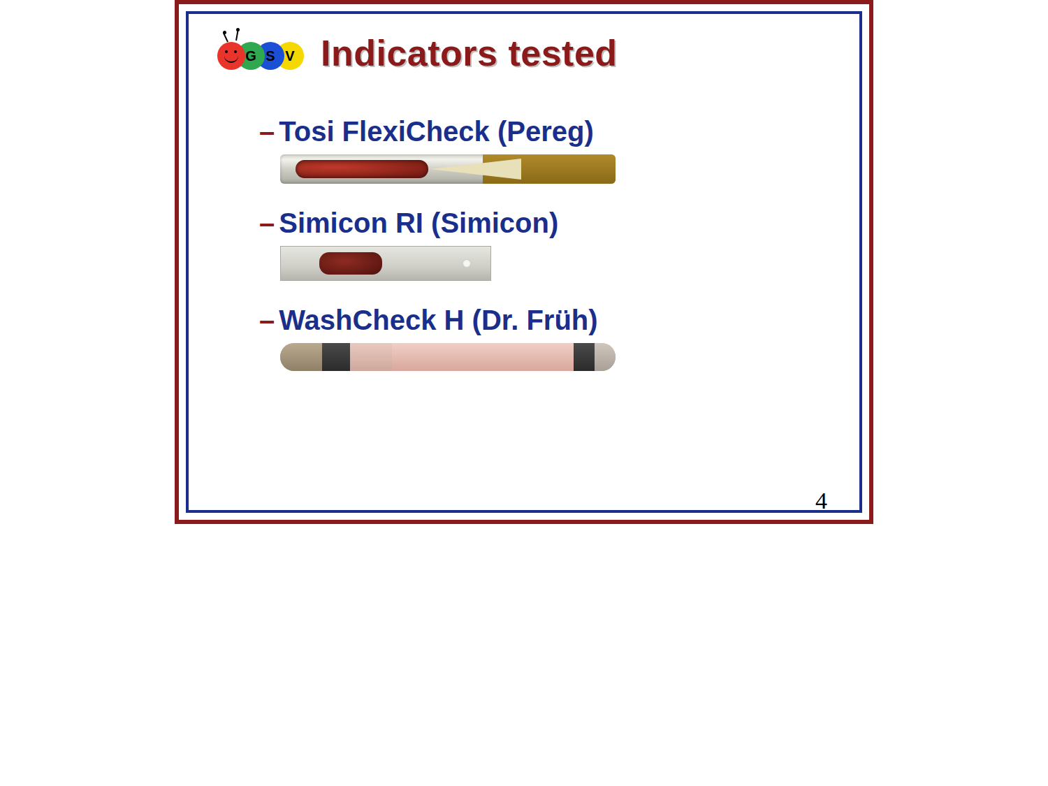V S G
Indicators tested
–Tosi FlexiCheck (Pereg)
–Simicon RI (Simicon)
–WashCheck H (Dr. Früh)
4